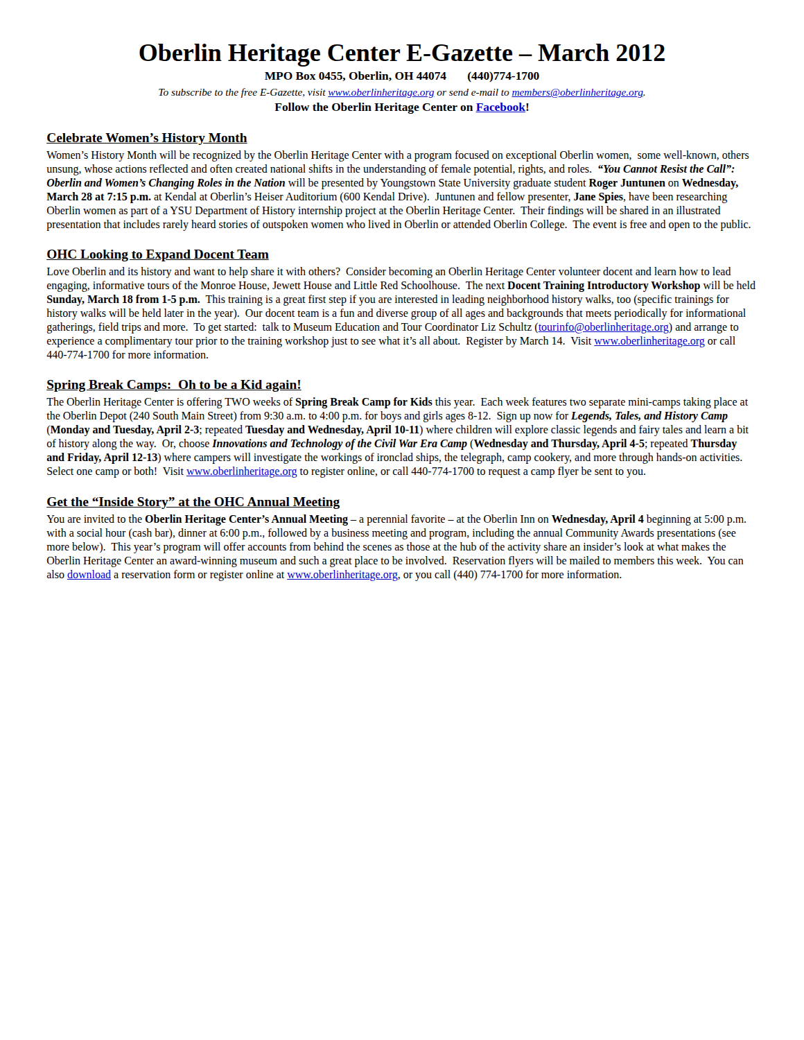Oberlin Heritage Center E-Gazette – March 2012
MPO Box 0455, Oberlin, OH 44074 (440)774-1700
To subscribe to the free E-Gazette, visit www.oberlinheritage.org or send e-mail to members@oberlinheritage.org.
Follow the Oberlin Heritage Center on Facebook!
Celebrate Women’s History Month
Women’s History Month will be recognized by the Oberlin Heritage Center with a program focused on exceptional Oberlin women, some well-known, others unsung, whose actions reflected and often created national shifts in the understanding of female potential, rights, and roles. “You Cannot Resist the Call”: Oberlin and Women’s Changing Roles in the Nation will be presented by Youngstown State University graduate student Roger Juntunen on Wednesday, March 28 at 7:15 p.m. at Kendal at Oberlin’s Heiser Auditorium (600 Kendal Drive). Juntunen and fellow presenter, Jane Spies, have been researching Oberlin women as part of a YSU Department of History internship project at the Oberlin Heritage Center. Their findings will be shared in an illustrated presentation that includes rarely heard stories of outspoken women who lived in Oberlin or attended Oberlin College. The event is free and open to the public.
OHC Looking to Expand Docent Team
Love Oberlin and its history and want to help share it with others? Consider becoming an Oberlin Heritage Center volunteer docent and learn how to lead engaging, informative tours of the Monroe House, Jewett House and Little Red Schoolhouse. The next Docent Training Introductory Workshop will be held Sunday, March 18 from 1-5 p.m. This training is a great first step if you are interested in leading neighborhood history walks, too (specific trainings for history walks will be held later in the year). Our docent team is a fun and diverse group of all ages and backgrounds that meets periodically for informational gatherings, field trips and more. To get started: talk to Museum Education and Tour Coordinator Liz Schultz (tourinfo@oberlinheritage.org) and arrange to experience a complimentary tour prior to the training workshop just to see what it’s all about. Register by March 14. Visit www.oberlinheritage.org or call 440-774-1700 for more information.
Spring Break Camps: Oh to be a Kid again!
The Oberlin Heritage Center is offering TWO weeks of Spring Break Camp for Kids this year. Each week features two separate mini-camps taking place at the Oberlin Depot (240 South Main Street) from 9:30 a.m. to 4:00 p.m. for boys and girls ages 8-12. Sign up now for Legends, Tales, and History Camp (Monday and Tuesday, April 2-3; repeated Tuesday and Wednesday, April 10-11) where children will explore classic legends and fairy tales and learn a bit of history along the way. Or, choose Innovations and Technology of the Civil War Era Camp (Wednesday and Thursday, April 4-5; repeated Thursday and Friday, April 12-13) where campers will investigate the workings of ironclad ships, the telegraph, camp cookery, and more through hands-on activities. Select one camp or both! Visit www.oberlinheritage.org to register online, or call 440-774-1700 to request a camp flyer be sent to you.
Get the “Inside Story” at the OHC Annual Meeting
You are invited to the Oberlin Heritage Center’s Annual Meeting – a perennial favorite – at the Oberlin Inn on Wednesday, April 4 beginning at 5:00 p.m. with a social hour (cash bar), dinner at 6:00 p.m., followed by a business meeting and program, including the annual Community Awards presentations (see more below). This year’s program will offer accounts from behind the scenes as those at the hub of the activity share an insider’s look at what makes the Oberlin Heritage Center an award-winning museum and such a great place to be involved. Reservation flyers will be mailed to members this week. You can also download a reservation form or register online at www.oberlinheritage.org, or you call (440) 774-1700 for more information.